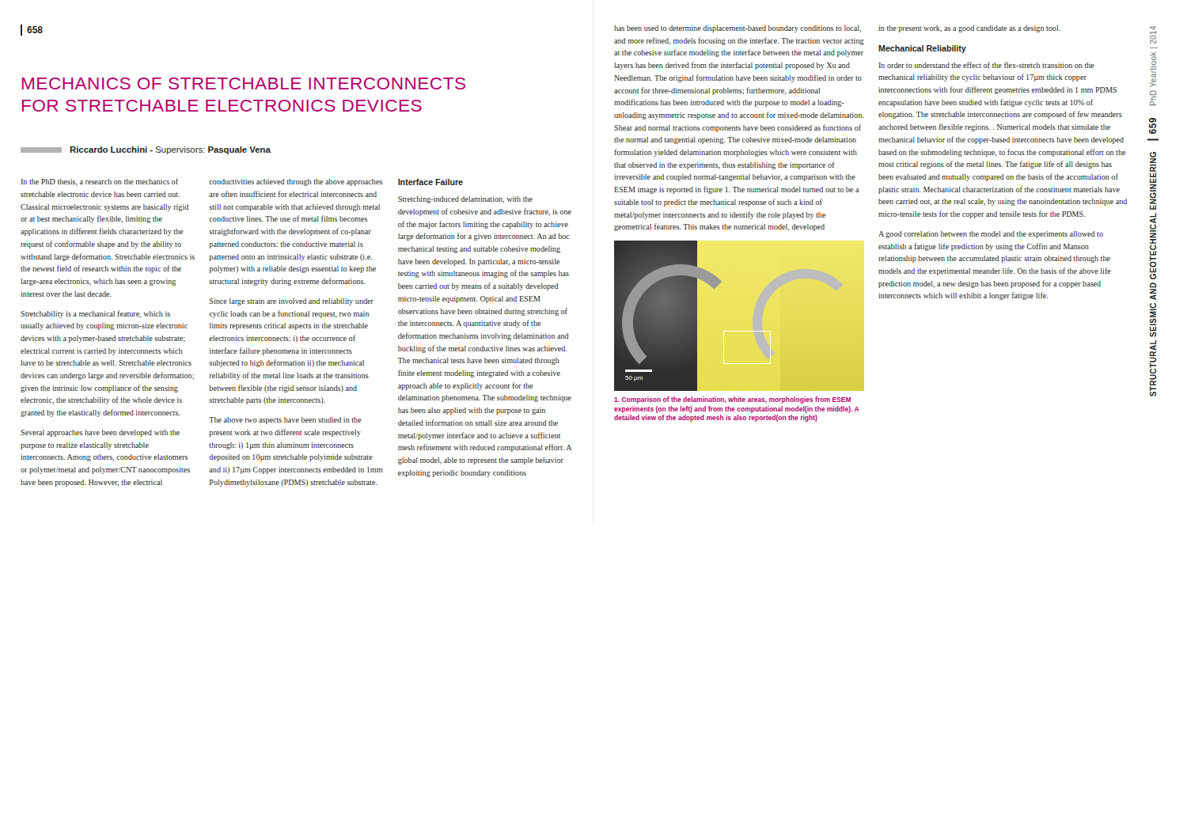658
Mechanics of stretchable interconnects
for stretchable electronics devices
Riccardo Lucchini - Supervisors: Pasquale Vena
In the PhD thesis, a research on the mechanics of stretchable electronic device has been carried out. Classical microelectronic systems are basically rigid or at best mechanically flexible, limiting the applications in different fields characterized by the request of conformable shape and by the ability to withstand large deformation. Stretchable electronics is the newest field of research within the topic of the large-area electronics, which has seen a growing interest over the last decade.
Stretchability is a mechanical feature, which is usually achieved by coupling micron-size electronic devices with a polymer-based stretchable substrate; electrical current is carried by interconnects which have to be stretchable as well. Stretchable electronics devices can undergo large and reversible deformation; given the intrinsic low compliance of the sensing electronic, the stretchability of the whole device is granted by the elastically deformed interconnects.
Several approaches have been developed with the purpose to realize elastically stretchable interconnects. Among others, conductive elastomers or polymer/metal and polymer/CNT nanocomposites have been proposed. However, the electrical conductivities achieved through the above approaches are often insufficient for electrical interconnects and still not comparable with that achieved through metal conductive lines. The use of metal films becomes straightforward with the development of co-planar patterned conductors: the conductive material is patterned onto an intrinsically elastic substrate (i.e. polymer) with a reliable design essential to keep the structural integrity during extreme deformations.
Since large strain are involved and reliability under cyclic loads can be a functional request, two main limits represents critical aspects in the stretchable electronics interconnects: i) the occurrence of interface failure phenomena in interconnects subjected to high deformation ii) the mechanical reliability of the metal line loads at the transitions between flexible (the rigid sensor islands) and stretchable parts (the interconnects).
The above two aspects have been studied in the present work at two different scale respectively through: i) 1µm thin aluminum interconnects deposited on 10µm stretchable polyimide substrate and ii) 17µm Copper interconnects embedded in 1mm Polydimethylsiloxane (PDMS) stretchable substrate.
Interface Failure
Stretching-induced delamination, with the development of cohesive and adhesive fracture, is one of the major factors limiting the capability to achieve large deformation for a given interconnect. An ad hoc mechanical testing and suitable cohesive modeling have been developed. In particular, a micro-tensile testing with simultaneous imaging of the samples has been carried out by means of a suitably developed micro-tensile equipment. Optical and ESEM observations have been obtained during stretching of the interconnects. A quantitative study of the deformation mechanisms involving delamination and buckling of the metal conductive lines was achieved. The mechanical tests have been simulated through finite element modeling integrated with a cohesive approach able to explicitly account for the delamination phenomena. The submodeling technique has been also applied with the purpose to gain detailed information on small size area around the metal/polymer interface and to achieve a sufficient mesh refinement with reduced computational effort. A global model, able to represent the sample behavior exploiting periodic boundary conditions
has been used to determine displacement-based boundary conditions to local, and more refined, models focusing on the interface. The traction vector acting at the cohesive surface modeling the interface between the metal and polymer layers has been derived from the interfacial potential proposed by Xu and Needleman. The original formulation have been suitably modified in order to account for three-dimensional problems; furthermore, additional modifications has been introduced with the purpose to model a loading-unloading asymmetric response and to account for mixed-mode delamination. Shear and normal tractions components have been considered as functions of the normal and tangential opening. The cohesive mixed-mode delamination formulation yielded delamination morphologies which were consistent with that observed in the experiments, thus establishing the importance of irreversible and coupled normal-tangential behavior, a comparison with the ESEM image is reported in figure 1. The numerical model turned out to be a suitable tool to predict the mechanical response of such a kind of metal/polymer interconnects and to identify the role played by the geometrical features. This makes the numerical model, developed
50 µm
1. Comparison of the delamination, white areas, morphologies from ESEM experiments (on the left) and from the computational model(in the middle). A detailed view of the adopted mesh is also reported(on the right)
in the present work, as a good candidate as a design tool.
Mechanical Reliability
In order to understand the effect of the flex-stretch transition on the mechanical reliability the cyclic behaviour of 17µm thick copper interconnections with four different geometries embedded in 1 mm PDMS encapsulation have been studied with fatigue cyclic tests at 10% of elongation. The stretchable interconnections are composed of few meanders anchored between flexible regions. . Numerical models that simulate the mechanical behavior of the copper-based interconnects have been developed based on the submodeling technique, to focus the computational effort on the most critical regions of the metal lines. The fatigue life of all designs has been evaluated and mutually compared on the basis of the accumulation of plastic strain. Mechanical characterization of the constituent materials have been carried out, at the real scale, by using the nanoindentation technique and micro-tensile tests for the copper and tensile tests for the PDMS.
A good correlation between the model and the experiments allowed to establish a fatigue life prediction by using the Coffin and Manson relationship between the accumulated plastic strain obtained through the models and the experimental meander life. On the basis of the above life prediction model, a new design has been proposed for a copper based interconnects which will exhibit a longer fatigue life.
PhD Yearbook | 2014
659
Structural Seismic and Geotechnical Engineering